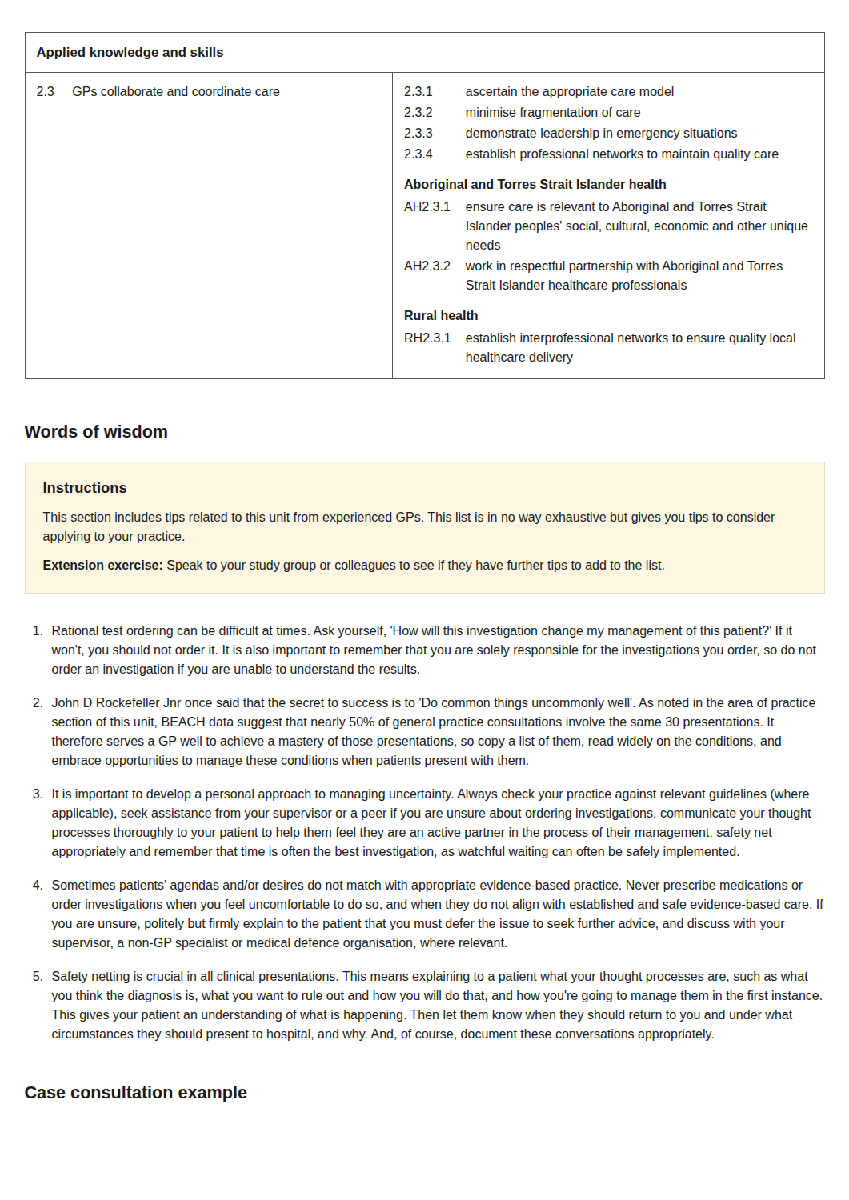| Applied knowledge and skills |
| --- |
| 2.3 GPs collaborate and coordinate care | 2.3.1 ascertain the appropriate care model 2.3.2 minimise fragmentation of care 2.3.3 demonstrate leadership in emergency situations 2.3.4 establish professional networks to maintain quality care Aboriginal and Torres Strait Islander health AH2.3.1 ensure care is relevant to Aboriginal and Torres Strait Islander peoples' social, cultural, economic and other unique needs AH2.3.2 work in respectful partnership with Aboriginal and Torres Strait Islander healthcare professionals Rural health RH2.3.1 establish interprofessional networks to ensure quality local healthcare delivery |
Words of wisdom
Instructions
This section includes tips related to this unit from experienced GPs. This list is in no way exhaustive but gives you tips to consider applying to your practice.
Extension exercise: Speak to your study group or colleagues to see if they have further tips to add to the list.
Rational test ordering can be difficult at times. Ask yourself, 'How will this investigation change my management of this patient?' If it won't, you should not order it. It is also important to remember that you are solely responsible for the investigations you order, so do not order an investigation if you are unable to understand the results.
John D Rockefeller Jnr once said that the secret to success is to 'Do common things uncommonly well'. As noted in the area of practice section of this unit, BEACH data suggest that nearly 50% of general practice consultations involve the same 30 presentations. It therefore serves a GP well to achieve a mastery of those presentations, so copy a list of them, read widely on the conditions, and embrace opportunities to manage these conditions when patients present with them.
It is important to develop a personal approach to managing uncertainty. Always check your practice against relevant guidelines (where applicable), seek assistance from your supervisor or a peer if you are unsure about ordering investigations, communicate your thought processes thoroughly to your patient to help them feel they are an active partner in the process of their management, safety net appropriately and remember that time is often the best investigation, as watchful waiting can often be safely implemented.
Sometimes patients' agendas and/or desires do not match with appropriate evidence-based practice. Never prescribe medications or order investigations when you feel uncomfortable to do so, and when they do not align with established and safe evidence-based care. If you are unsure, politely but firmly explain to the patient that you must defer the issue to seek further advice, and discuss with your supervisor, a non-GP specialist or medical defence organisation, where relevant.
Safety netting is crucial in all clinical presentations. This means explaining to a patient what your thought processes are, such as what you think the diagnosis is, what you want to rule out and how you will do that, and how you're going to manage them in the first instance. This gives your patient an understanding of what is happening. Then let them know when they should return to you and under what circumstances they should present to hospital, and why. And, of course, document these conversations appropriately.
Case consultation example